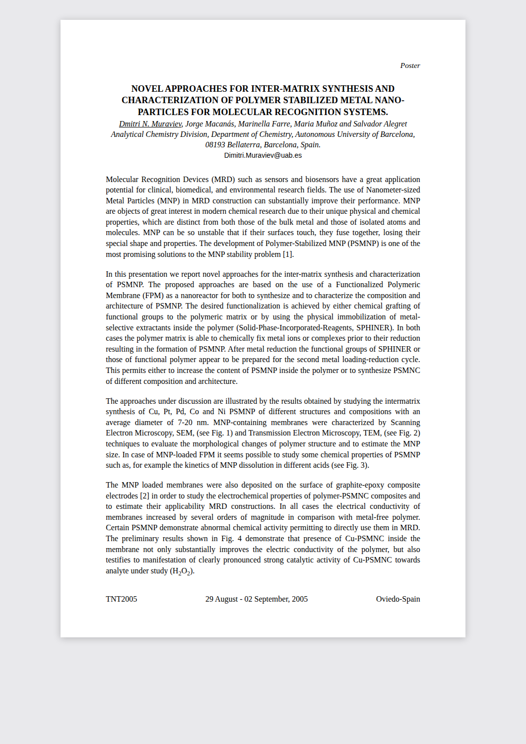Poster
Novel Approaches for Inter-Matrix Synthesis and Characterization of Polymer Stabilized Metal Nano-Particles for Molecular Recognition Systems.
Dmitri N. Muraviev, Jorge Macanás, Marinella Farre, Maria Muñoz and Salvador Alegret
Analytical Chemistry Division, Department of Chemistry, Autonomous University of Barcelona, 08193 Bellaterra, Barcelona, Spain.
Dimitri.Muraviev@uab.es
Molecular Recognition Devices (MRD) such as sensors and biosensors have a great application potential for clinical, biomedical, and environmental research fields. The use of Nanometer-sized Metal Particles (MNP) in MRD construction can substantially improve their performance. MNP are objects of great interest in modern chemical research due to their unique physical and chemical properties, which are distinct from both those of the bulk metal and those of isolated atoms and molecules. MNP can be so unstable that if their surfaces touch, they fuse together, losing their special shape and properties. The development of Polymer-Stabilized MNP (PSMNP) is one of the most promising solutions to the MNP stability problem [1].
In this presentation we report novel approaches for the inter-matrix synthesis and characterization of PSMNP. The proposed approaches are based on the use of a Functionalized Polymeric Membrane (FPM) as a nanoreactor for both to synthesize and to characterize the composition and architecture of PSMNP. The desired functionalization is achieved by either chemical grafting of functional groups to the polymeric matrix or by using the physical immobilization of metal-selective extractants inside the polymer (Solid-Phase-Incorporated-Reagents, SPHINER). In both cases the polymer matrix is able to chemically fix metal ions or complexes prior to their reduction resulting in the formation of PSMNP. After metal reduction the functional groups of SPHINER or those of functional polymer appear to be prepared for the second metal loading-reduction cycle. This permits either to increase the content of PSMNP inside the polymer or to synthesize PSMNC of different composition and architecture.
The approaches under discussion are illustrated by the results obtained by studying the intermatrix synthesis of Cu, Pt, Pd, Co and Ni PSMNP of different structures and compositions with an average diameter of 7-20 nm. MNP-containing membranes were characterized by Scanning Electron Microscopy, SEM, (see Fig. 1) and Transmission Electron Microscopy, TEM, (see Fig. 2) techniques to evaluate the morphological changes of polymer structure and to estimate the MNP size. In case of MNP-loaded FPM it seems possible to study some chemical properties of PSMNP such as, for example the kinetics of MNP dissolution in different acids (see Fig. 3).
The MNP loaded membranes were also deposited on the surface of graphite-epoxy composite electrodes [2] in order to study the electrochemical properties of polymer-PSMNC composites and to estimate their applicability MRD constructions. In all cases the electrical conductivity of membranes increased by several orders of magnitude in comparison with metal-free polymer. Certain PSMNP demonstrate abnormal chemical activity permitting to directly use them in MRD. The preliminary results shown in Fig. 4 demonstrate that presence of Cu-PSMNC inside the membrane not only substantially improves the electric conductivity of the polymer, but also testifies to manifestation of clearly pronounced strong catalytic activity of Cu-PSMNC towards analyte under study (H2O2).
TNT2005
29 August - 02 September, 2005
Oviedo-Spain